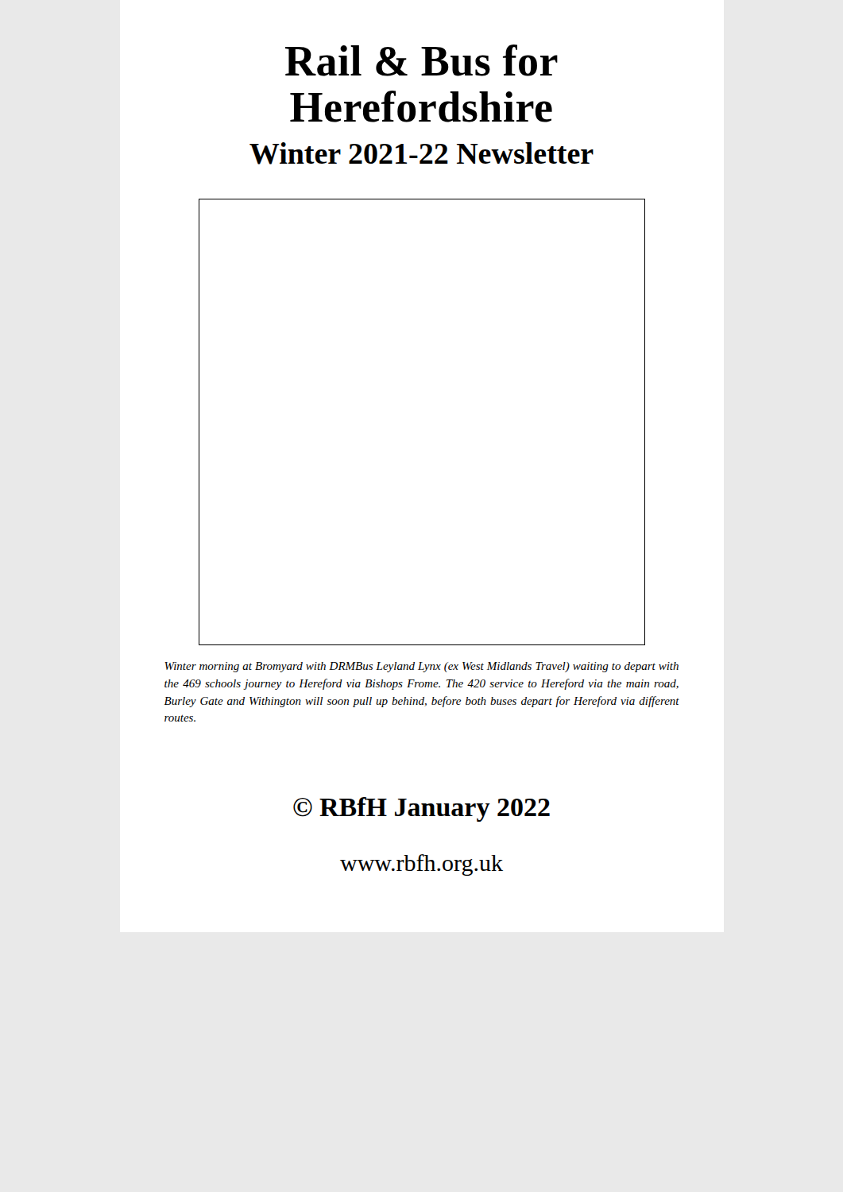Rail & Bus for Herefordshire
Winter 2021-22 Newsletter
Winter morning at Bromyard with DRMBus Leyland Lynx (ex West Midlands Travel) waiting to depart with the 469 schools journey to Hereford via Bishops Frome. The 420 service to Hereford via the main road, Burley Gate and Withington will soon pull up behind, before both buses depart for Hereford via different routes.
© RBfH January 2022
www.rbfh.org.uk